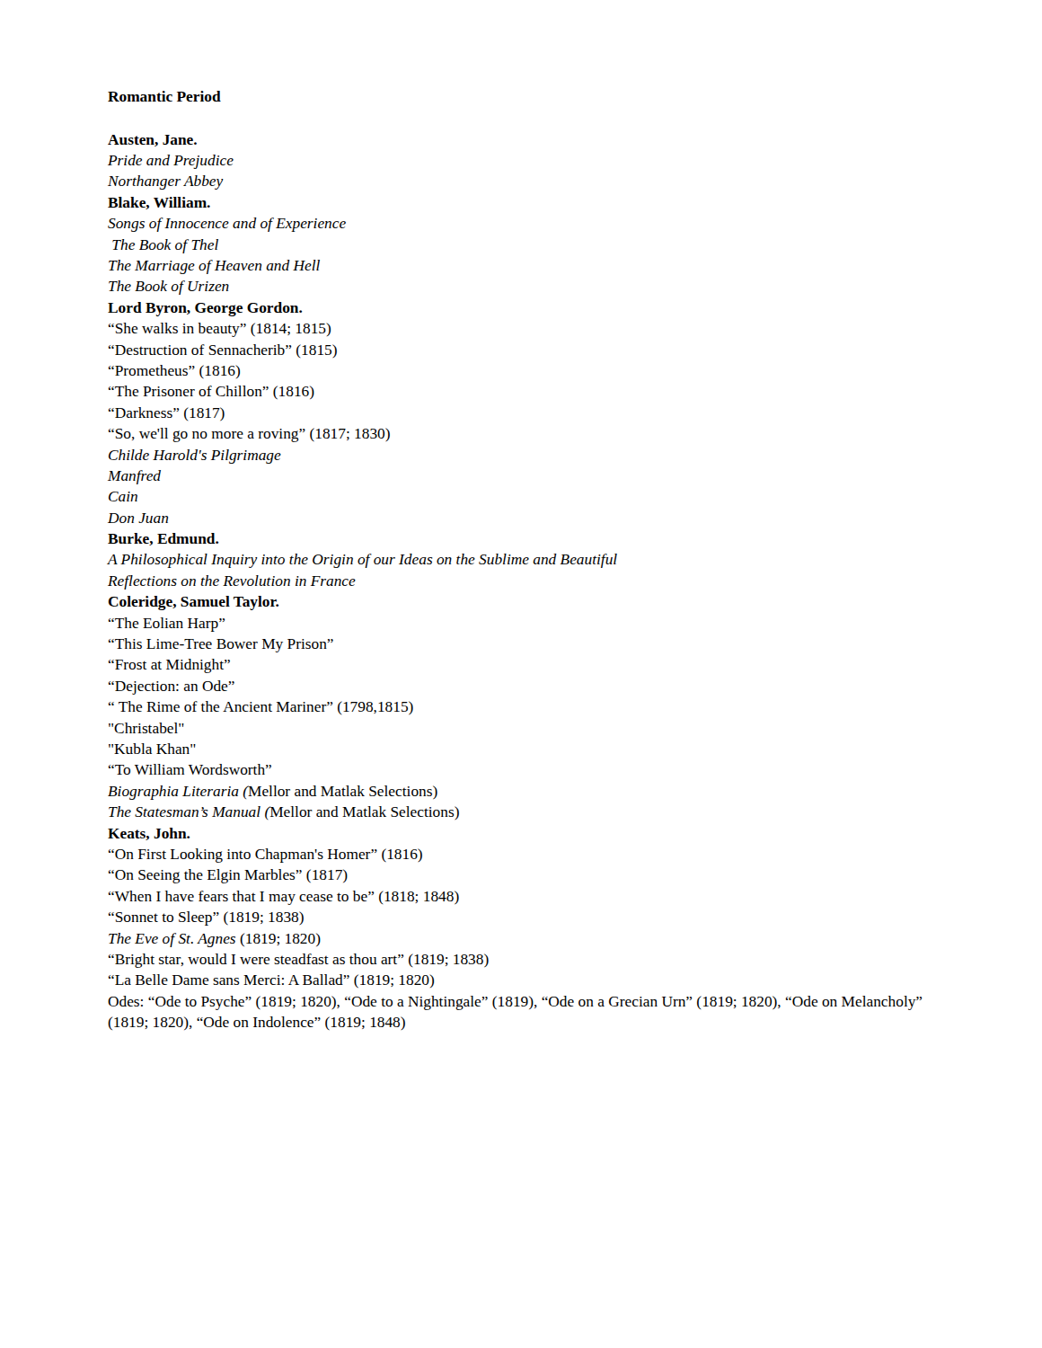Romantic Period
Austen, Jane.
Pride and Prejudice
Northanger Abbey
Blake, William.
Songs of Innocence and of Experience
The Book of Thel
The Marriage of Heaven and Hell
The Book of Urizen
Lord Byron, George Gordon.
“She walks in beauty” (1814; 1815)
“Destruction of Sennacherib” (1815)
“Prometheus” (1816)
“The Prisoner of Chillon” (1816)
“Darkness” (1817)
“So, we'll go no more a roving” (1817; 1830)
Childe Harold's Pilgrimage
Manfred
Cain
Don Juan
Burke, Edmund.
A Philosophical Inquiry into the Origin of our Ideas on the Sublime and Beautiful
Reflections on the Revolution in France
Coleridge, Samuel Taylor.
“The Eolian Harp”
“This Lime-Tree Bower My Prison”
“Frost at Midnight”
“Dejection: an Ode”
“ The Rime of the Ancient Mariner” (1798,1815)
"Christabel"
"Kubla Khan"
“To William Wordsworth”
Biographia Literaria (Mellor and Matlak Selections)
The Statesman’s Manual (Mellor and Matlak Selections)
Keats, John.
“On First Looking into Chapman's Homer” (1816)
“On Seeing the Elgin Marbles” (1817)
“When I have fears that I may cease to be” (1818; 1848)
“Sonnet to Sleep” (1819; 1838)
The Eve of St. Agnes (1819; 1820)
“Bright star, would I were steadfast as thou art” (1819; 1838)
“La Belle Dame sans Merci: A Ballad” (1819; 1820)
Odes: “Ode to Psyche” (1819; 1820), “Ode to a Nightingale” (1819), “Ode on a Grecian Urn” (1819; 1820), “Ode on Melancholy” (1819; 1820), “Ode on Indolence” (1819; 1848)